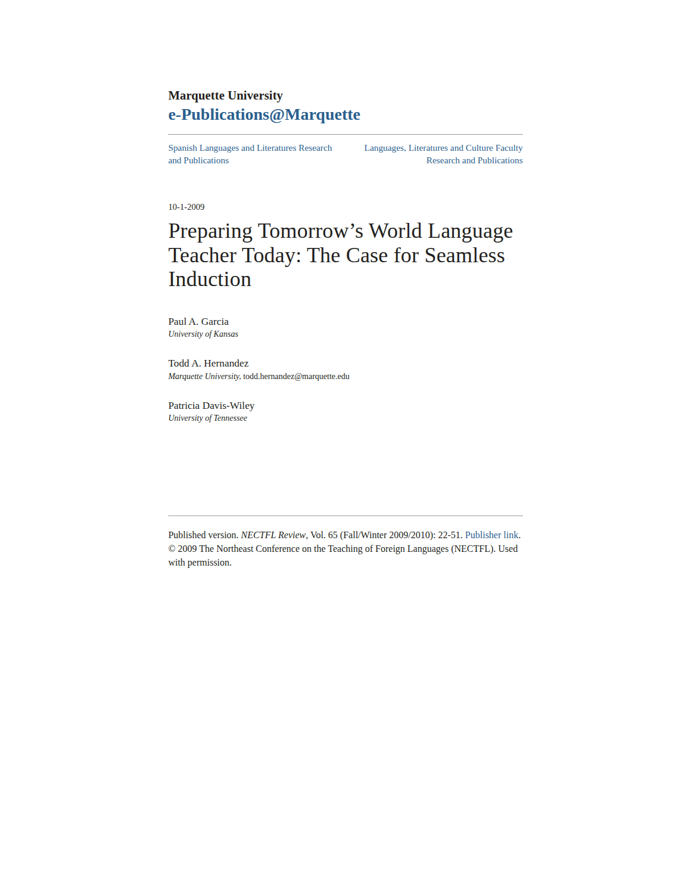Marquette University
e-Publications@Marquette
Spanish Languages and Literatures Research and Publications
Languages, Literatures and Culture Faculty Research and Publications
10-1-2009
Preparing Tomorrow’s World Language Teacher Today: The Case for Seamless Induction
Paul A. Garcia
University of Kansas
Todd A. Hernandez
Marquette University, todd.hernandez@marquette.edu
Patricia Davis-Wiley
University of Tennessee
Published version. NECTFL Review, Vol. 65 (Fall/Winter 2009/2010): 22-51. Publisher link. © 2009 The Northeast Conference on the Teaching of Foreign Languages (NECTFL). Used with permission.